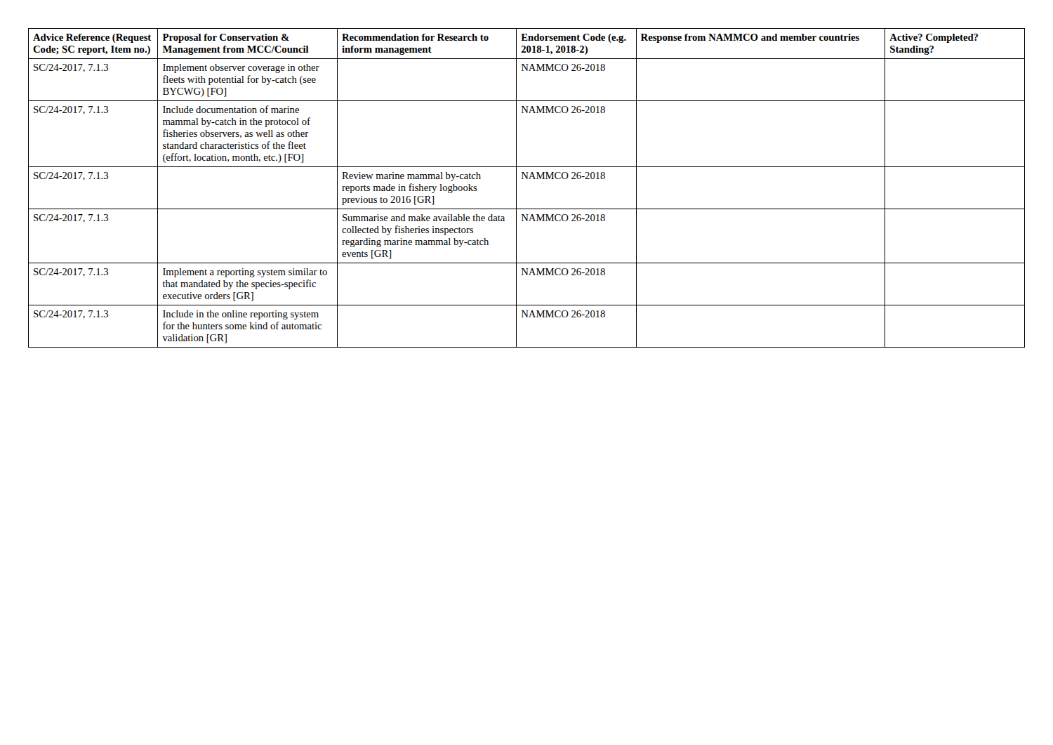| Advice Reference (Request Code; SC report, Item no.) | Proposal for Conservation & Management from MCC/Council | Recommendation for Research to inform management | Endorsement Code (e.g. 2018-1, 2018-2) | Response from NAMMCO and member countries | Active? Completed? Standing? |
| --- | --- | --- | --- | --- | --- |
| SC/24-2017, 7.1.3 | Implement observer coverage in other fleets with potential for by-catch (see BYCWG) [FO] | | NAMMCO 26-2018 | | |
| SC/24-2017, 7.1.3 | Include documentation of marine mammal by-catch in the protocol of fisheries observers, as well as other standard characteristics of the fleet (effort, location, month, etc.) [FO] | | NAMMCO 26-2018 | | |
| SC/24-2017, 7.1.3 | | Review marine mammal by-catch reports made in fishery logbooks previous to 2016 [GR] | NAMMCO 26-2018 | | |
| SC/24-2017, 7.1.3 | | Summarise and make available the data collected by fisheries inspectors regarding marine mammal by-catch events [GR] | NAMMCO 26-2018 | | |
| SC/24-2017, 7.1.3 | Implement a reporting system similar to that mandated by the species-specific executive orders [GR] | | NAMMCO 26-2018 | | |
| SC/24-2017, 7.1.3 | Include in the online reporting system for the hunters some kind of automatic validation [GR] | | NAMMCO 26-2018 | | |